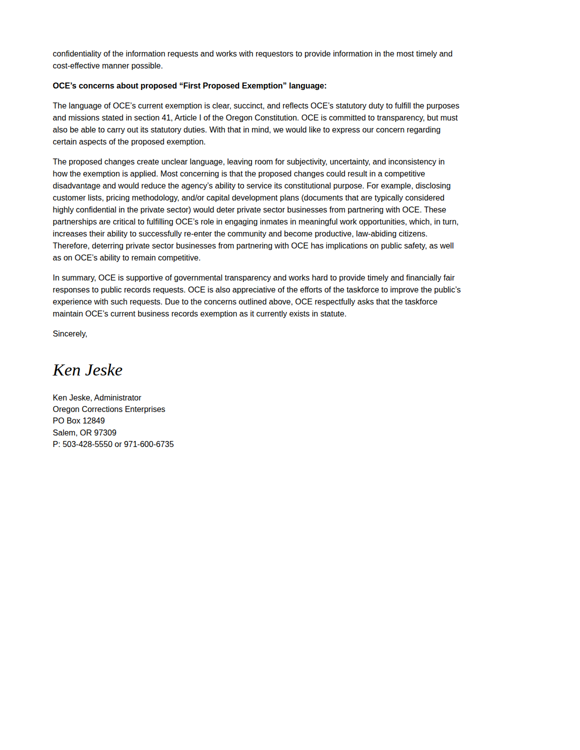confidentiality of the information requests and works with requestors to provide information in the most timely and cost-effective manner possible.
OCE’s concerns about proposed “First Proposed Exemption” language:
The language of OCE’s current exemption is clear, succinct, and reflects OCE’s statutory duty to fulfill the purposes and missions stated in section 41, Article I of the Oregon Constitution. OCE is committed to transparency, but must also be able to carry out its statutory duties. With that in mind, we would like to express our concern regarding certain aspects of the proposed exemption.
The proposed changes create unclear language, leaving room for subjectivity, uncertainty, and inconsistency in how the exemption is applied. Most concerning is that the proposed changes could result in a competitive disadvantage and would reduce the agency’s ability to service its constitutional purpose. For example, disclosing customer lists, pricing methodology, and/or capital development plans (documents that are typically considered highly confidential in the private sector) would deter private sector businesses from partnering with OCE. These partnerships are critical to fulfilling OCE’s role in engaging inmates in meaningful work opportunities, which, in turn, increases their ability to successfully re-enter the community and become productive, law-abiding citizens. Therefore, deterring private sector businesses from partnering with OCE has implications on public safety, as well as on OCE’s ability to remain competitive.
In summary, OCE is supportive of governmental transparency and works hard to provide timely and financially fair responses to public records requests. OCE is also appreciative of the efforts of the taskforce to improve the public’s experience with such requests. Due to the concerns outlined above, OCE respectfully asks that the taskforce maintain OCE’s current business records exemption as it currently exists in statute.
Sincerely,
Ken Jeske
Ken Jeske, Administrator
Oregon Corrections Enterprises
PO Box 12849
Salem, OR 97309
P: 503-428-5550 or 971-600-6735